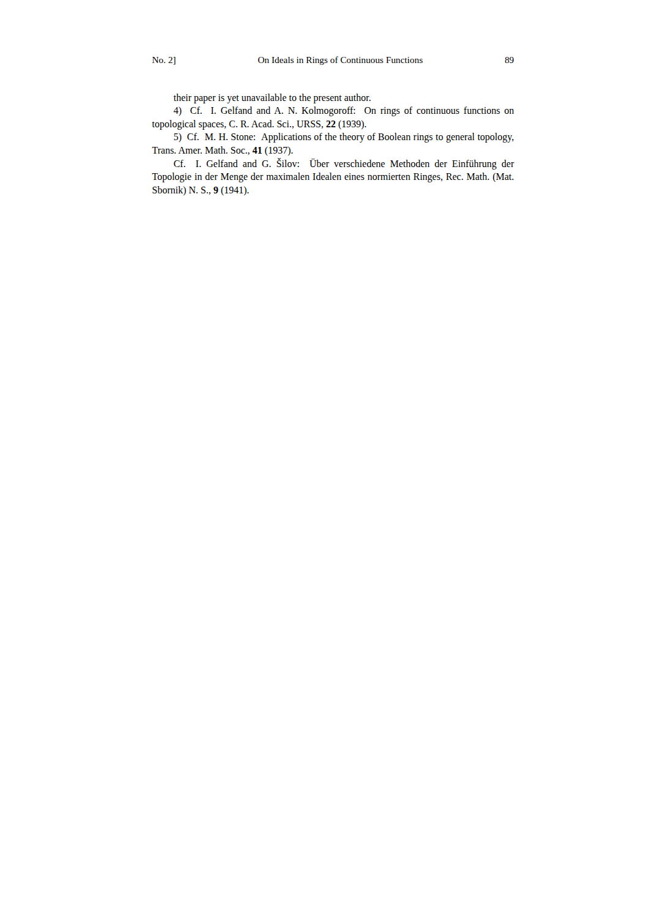No. 2] On Ideals in Rings of Continuous Functions 89
their paper is yet unavailable to the present author.
4) Cf. I. Gelfand and A. N. Kolmogoroff: On rings of continuous functions on topological spaces, C. R. Acad. Sci., URSS, 22 (1939).
5) Cf. M. H. Stone: Applications of the theory of Boolean rings to general topology, Trans. Amer. Math. Soc., 41 (1937).
Cf. I. Gelfand and G. Šilov: Über verschiedene Methoden der Einführung der Topologie in der Menge der maximalen Idealen eines normierten Ringes, Rec. Math. (Mat. Sbornik) N. S., 9 (1941).